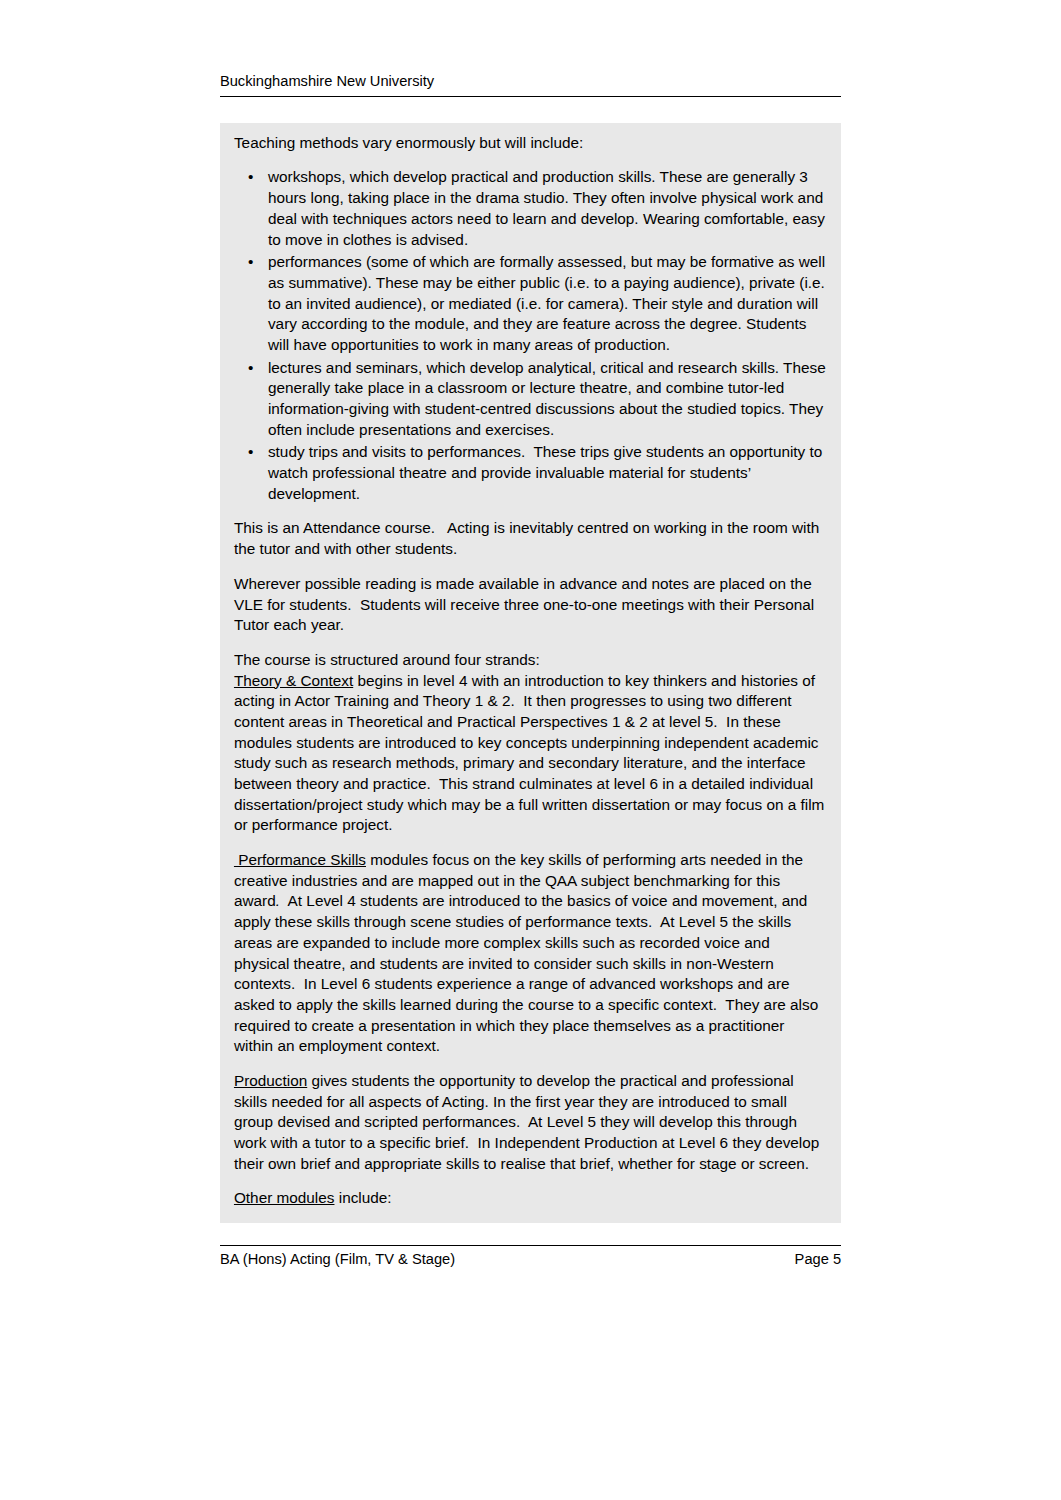Buckinghamshire New University
Teaching methods vary enormously but will include:
workshops, which develop practical and production skills. These are generally 3 hours long, taking place in the drama studio. They often involve physical work and deal with techniques actors need to learn and develop. Wearing comfortable, easy to move in clothes is advised.
performances (some of which are formally assessed, but may be formative as well as summative). These may be either public (i.e. to a paying audience), private (i.e. to an invited audience), or mediated (i.e. for camera). Their style and duration will vary according to the module, and they are feature across the degree. Students will have opportunities to work in many areas of production.
lectures and seminars, which develop analytical, critical and research skills. These generally take place in a classroom or lecture theatre, and combine tutor-led information-giving with student-centred discussions about the studied topics. They often include presentations and exercises.
study trips and visits to performances. These trips give students an opportunity to watch professional theatre and provide invaluable material for students’ development.
This is an Attendance course. Acting is inevitably centred on working in the room with the tutor and with other students.
Wherever possible reading is made available in advance and notes are placed on the VLE for students. Students will receive three one-to-one meetings with their Personal Tutor each year.
The course is structured around four strands:
Theory & Context begins in level 4 with an introduction to key thinkers and histories of acting in Actor Training and Theory 1 & 2. It then progresses to using two different content areas in Theoretical and Practical Perspectives 1 & 2 at level 5. In these modules students are introduced to key concepts underpinning independent academic study such as research methods, primary and secondary literature, and the interface between theory and practice. This strand culminates at level 6 in a detailed individual dissertation/project study which may be a full written dissertation or may focus on a film or performance project.
Performance Skills modules focus on the key skills of performing arts needed in the creative industries and are mapped out in the QAA subject benchmarking for this award. At Level 4 students are introduced to the basics of voice and movement, and apply these skills through scene studies of performance texts. At Level 5 the skills areas are expanded to include more complex skills such as recorded voice and physical theatre, and students are invited to consider such skills in non-Western contexts. In Level 6 students experience a range of advanced workshops and are asked to apply the skills learned during the course to a specific context. They are also required to create a presentation in which they place themselves as a practitioner within an employment context.
Production gives students the opportunity to develop the practical and professional skills needed for all aspects of Acting. In the first year they are introduced to small group devised and scripted performances. At Level 5 they will develop this through work with a tutor to a specific brief. In Independent Production at Level 6 they develop their own brief and appropriate skills to realise that brief, whether for stage or screen.
Other modules include:
BA (Hons) Acting (Film, TV & Stage) Page 5